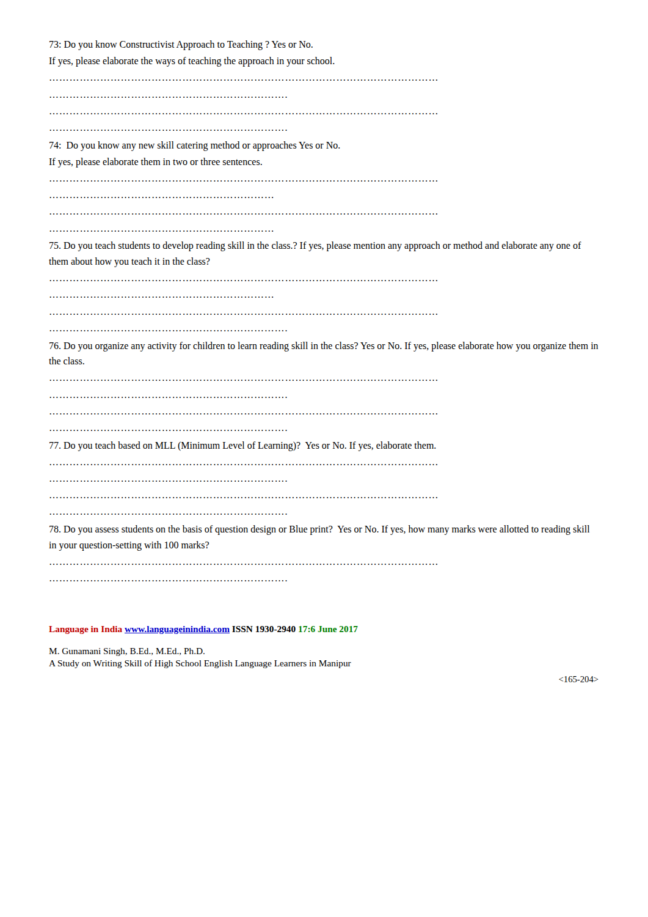73: Do you know Constructivist Approach to Teaching ? Yes or No.
If yes, please elaborate the ways of teaching the approach in your school.
……………………………………………………………………………………………………
…………………………………………………………….
……………………………………………………………………………………………………
…………………………………………………………….
74: Do you know any new skill catering method or approaches Yes or No.
If yes, please elaborate them in two or three sentences.
……………………………………………………………………………………………………
…………………………………………………………
……………………………………………………………………………………………………
…………………………………………………………
75. Do you teach students to develop reading skill in the class.? If yes, please mention any approach or method and elaborate any one of them about how you teach it in the class?
……………………………………………………………………………………………………
…………………………………………………………
……………………………………………………………………………………………………
…………………………………………………………….
76. Do you organize any activity for children to learn reading skill in the class? Yes or No. If yes, please elaborate how you organize them in the class.
……………………………………………………………………………………………………
…………………………………………………………….
……………………………………………………………………………………………………
…………………………………………………………….
77. Do you teach based on MLL (Minimum Level of Learning)? Yes or No. If yes, elaborate them.
……………………………………………………………………………………………………
…………………………………………………………….
……………………………………………………………………………………………………
…………………………………………………………….
78. Do you assess students on the basis of question design or Blue print? Yes or No. If yes, how many marks were allotted to reading skill in your question-setting with 100 marks?
……………………………………………………………………………………………………
…………………………………………………………….
Language in India www.languageinindia.com ISSN 1930-2940 17:6 June 2017
M. Gunamani Singh, B.Ed., M.Ed., Ph.D.
A Study on Writing Skill of High School English Language Learners in Manipur
<165-204>